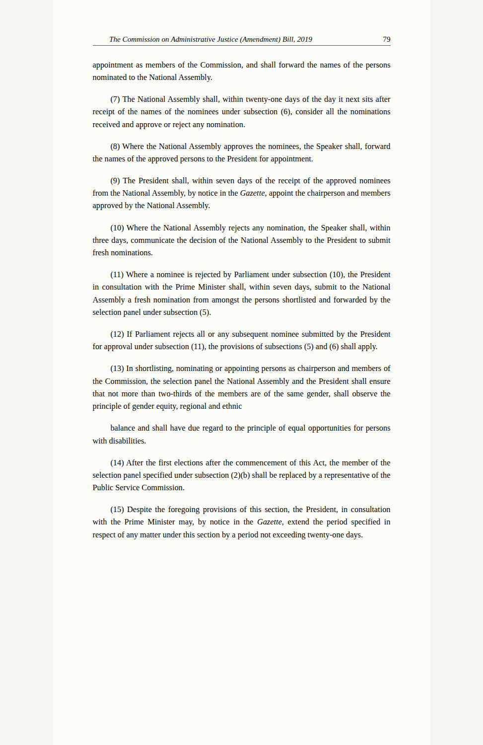The Commission on Administrative Justice (Amendment) Bill, 2019 79
appointment as members of the Commission, and shall forward the names of the persons nominated to the National Assembly.
(7) The National Assembly shall, within twenty-one days of the day it next sits after receipt of the names of the nominees under subsection (6), consider all the nominations received and approve or reject any nomination.
(8) Where the National Assembly approves the nominees, the Speaker shall, forward the names of the approved persons to the President for appointment.
(9) The President shall, within seven days of the receipt of the approved nominees from the National Assembly, by notice in the Gazette, appoint the chairperson and members approved by the National Assembly.
(10) Where the National Assembly rejects any nomination, the Speaker shall, within three days, communicate the decision of the National Assembly to the President to submit fresh nominations.
(11) Where a nominee is rejected by Parliament under subsection (10), the President in consultation with the Prime Minister shall, within seven days, submit to the National Assembly a fresh nomination from amongst the persons shortlisted and forwarded by the selection panel under subsection (5).
(12) If Parliament rejects all or any subsequent nominee submitted by the President for approval under subsection (11), the provisions of subsections (5) and (6) shall apply.
(13) In shortlisting, nominating or appointing persons as chairperson and members of the Commission, the selection panel the National Assembly and the President shall ensure that not more than two-thirds of the members are of the same gender, shall observe the principle of gender equity, regional and ethnic
balance and shall have due regard to the principle of equal opportunities for persons with disabilities.
(14) After the first elections after the commencement of this Act, the member of the selection panel specified under subsection (2)(b) shall be replaced by a representative of the Public Service Commission.
(15) Despite the foregoing provisions of this section, the President, in consultation with the Prime Minister may, by notice in the Gazette, extend the period specified in respect of any matter under this section by a period not exceeding twenty-one days.